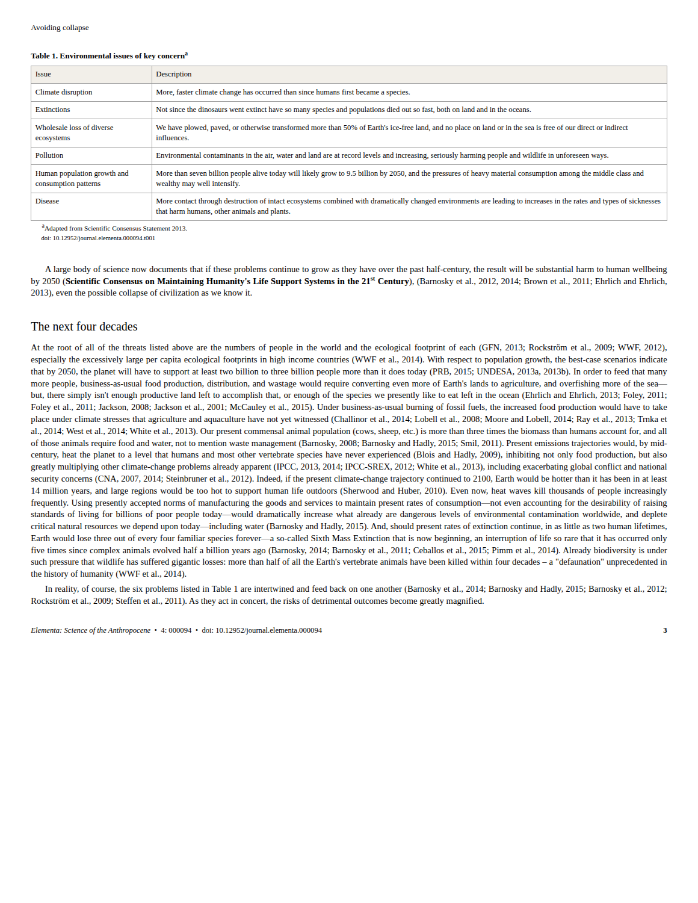Avoiding collapse
Table 1. Environmental issues of key concerna
| Issue | Description |
| --- | --- |
| Climate disruption | More, faster climate change has occurred than since humans first became a species. |
| Extinctions | Not since the dinosaurs went extinct have so many species and populations died out so fast, both on land and in the oceans. |
| Wholesale loss of diverse ecosystems | We have plowed, paved, or otherwise transformed more than 50% of Earth's ice-free land, and no place on land or in the sea is free of our direct or indirect influences. |
| Pollution | Environmental contaminants in the air, water and land are at record levels and increasing, seriously harming people and wildlife in unforeseen ways. |
| Human population growth and consumption patterns | More than seven billion people alive today will likely grow to 9.5 billion by 2050, and the pressures of heavy material consumption among the middle class and wealthy may well intensify. |
| Disease | More contact through destruction of intact ecosystems combined with dramatically changed environments are leading to increases in the rates and types of sicknesses that harm humans, other animals and plants. |
aAdapted from Scientific Consensus Statement 2013.
doi: 10.12952/journal.elementa.000094.t001
A large body of science now documents that if these problems continue to grow as they have over the past half-century, the result will be substantial harm to human wellbeing by 2050 (Scientific Consensus on Maintaining Humanity's Life Support Systems in the 21st Century), (Barnosky et al., 2012, 2014; Brown et al., 2011; Ehrlich and Ehrlich, 2013), even the possible collapse of civilization as we know it.
The next four decades
At the root of all of the threats listed above are the numbers of people in the world and the ecological footprint of each (GFN, 2013; Rockström et al., 2009; WWF, 2012), especially the excessively large per capita ecological footprints in high income countries (WWF et al., 2014). With respect to population growth, the best-case scenarios indicate that by 2050, the planet will have to support at least two billion to three billion people more than it does today (PRB, 2015; UNDESA, 2013a, 2013b). In order to feed that many more people, business-as-usual food production, distribution, and wastage would require converting even more of Earth's lands to agriculture, and overfishing more of the sea—but, there simply isn't enough productive land left to accomplish that, or enough of the species we presently like to eat left in the ocean (Ehrlich and Ehrlich, 2013; Foley, 2011; Foley et al., 2011; Jackson, 2008; Jackson et al., 2001; McCauley et al., 2015). Under business-as-usual burning of fossil fuels, the increased food production would have to take place under climate stresses that agriculture and aquaculture have not yet witnessed (Challinor et al., 2014; Lobell et al., 2008; Moore and Lobell, 2014; Ray et al., 2013; Trnka et al., 2014; West et al., 2014; White et al., 2013). Our present commensal animal population (cows, sheep, etc.) is more than three times the biomass than humans account for, and all of those animals require food and water, not to mention waste management (Barnosky, 2008; Barnosky and Hadly, 2015; Smil, 2011). Present emissions trajectories would, by mid-century, heat the planet to a level that humans and most other vertebrate species have never experienced (Blois and Hadly, 2009), inhibiting not only food production, but also greatly multiplying other climate-change problems already apparent (IPCC, 2013, 2014; IPCC-SREX, 2012; White et al., 2013), including exacerbating global conflict and national security concerns (CNA, 2007, 2014; Steinbruner et al., 2012). Indeed, if the present climate-change trajectory continued to 2100, Earth would be hotter than it has been in at least 14 million years, and large regions would be too hot to support human life outdoors (Sherwood and Huber, 2010). Even now, heat waves kill thousands of people increasingly frequently. Using presently accepted norms of manufacturing the goods and services to maintain present rates of consumption—not even accounting for the desirability of raising standards of living for billions of poor people today—would dramatically increase what already are dangerous levels of environmental contamination worldwide, and deplete critical natural resources we depend upon today—including water (Barnosky and Hadly, 2015). And, should present rates of extinction continue, in as little as two human lifetimes, Earth would lose three out of every four familiar species forever—a so-called Sixth Mass Extinction that is now beginning, an interruption of life so rare that it has occurred only five times since complex animals evolved half a billion years ago (Barnosky, 2014; Barnosky et al., 2011; Ceballos et al., 2015; Pimm et al., 2014). Already biodiversity is under such pressure that wildlife has suffered gigantic losses: more than half of all the Earth's vertebrate animals have been killed within four decades – a "defaunation" unprecedented in the history of humanity (WWF et al., 2014).
In reality, of course, the six problems listed in Table 1 are intertwined and feed back on one another (Barnosky et al., 2014; Barnosky and Hadly, 2015; Barnosky et al., 2012; Rockström et al., 2009; Steffen et al., 2011). As they act in concert, the risks of detrimental outcomes become greatly magnified.
Elementa: Science of the Anthropocene • 4: 000094 • doi: 10.12952/journal.elementa.000094
3